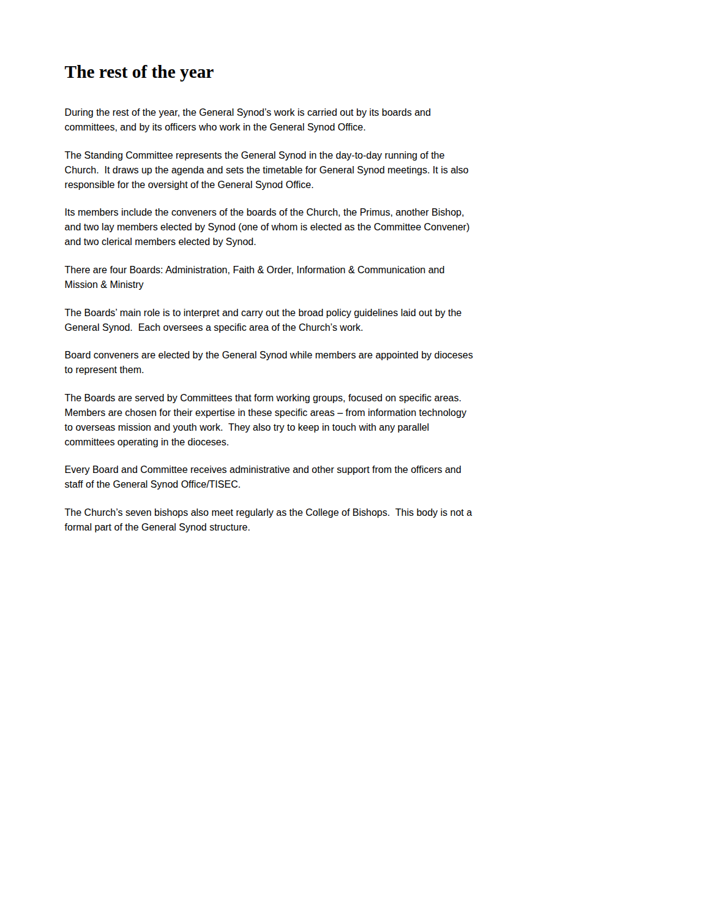The rest of the year
During the rest of the year, the General Synod’s work is carried out by its boards and committees, and by its officers who work in the General Synod Office.
The Standing Committee represents the General Synod in the day-to-day running of the Church. It draws up the agenda and sets the timetable for General Synod meetings. It is also responsible for the oversight of the General Synod Office.
Its members include the conveners of the boards of the Church, the Primus, another Bishop, and two lay members elected by Synod (one of whom is elected as the Committee Convener) and two clerical members elected by Synod.
There are four Boards: Administration, Faith & Order, Information & Communication and Mission & Ministry
The Boards’ main role is to interpret and carry out the broad policy guidelines laid out by the General Synod. Each oversees a specific area of the Church’s work.
Board conveners are elected by the General Synod while members are appointed by dioceses to represent them.
The Boards are served by Committees that form working groups, focused on specific areas. Members are chosen for their expertise in these specific areas – from information technology to overseas mission and youth work. They also try to keep in touch with any parallel committees operating in the dioceses.
Every Board and Committee receives administrative and other support from the officers and staff of the General Synod Office/TISEC.
The Church’s seven bishops also meet regularly as the College of Bishops. This body is not a formal part of the General Synod structure.